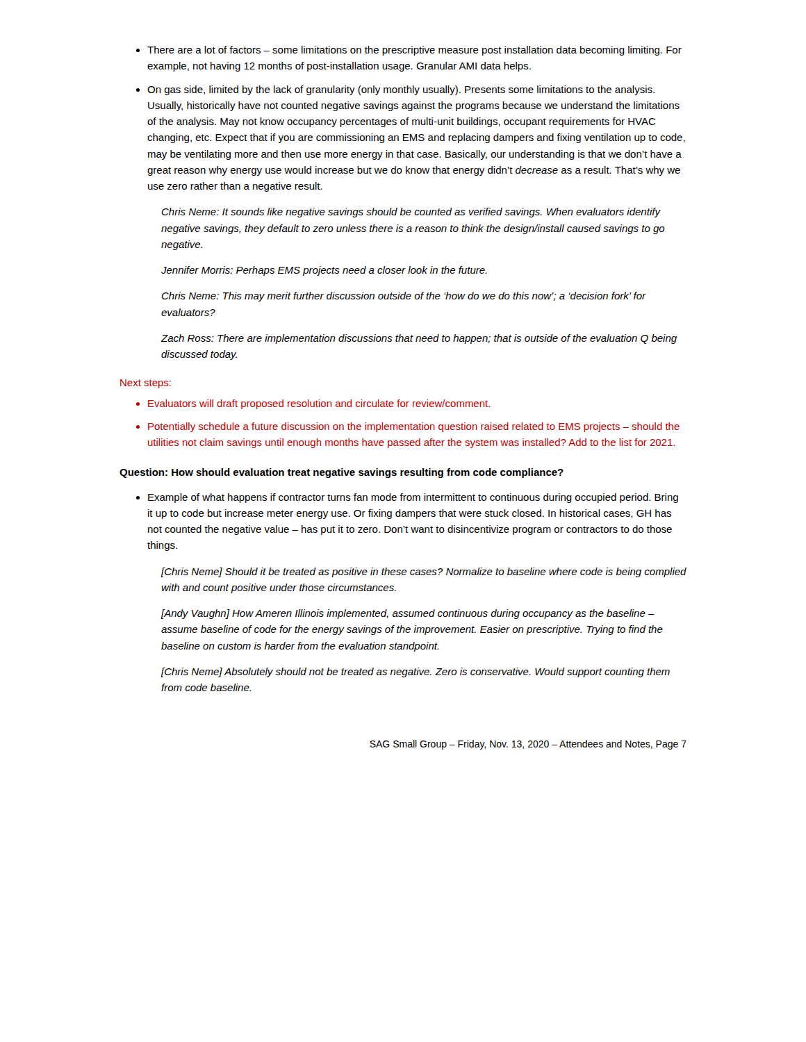There are a lot of factors – some limitations on the prescriptive measure post installation data becoming limiting. For example, not having 12 months of post-installation usage. Granular AMI data helps.
On gas side, limited by the lack of granularity (only monthly usually). Presents some limitations to the analysis. Usually, historically have not counted negative savings against the programs because we understand the limitations of the analysis. May not know occupancy percentages of multi-unit buildings, occupant requirements for HVAC changing, etc. Expect that if you are commissioning an EMS and replacing dampers and fixing ventilation up to code, may be ventilating more and then use more energy in that case. Basically, our understanding is that we don’t have a great reason why energy use would increase but we do know that energy didn’t decrease as a result. That’s why we use zero rather than a negative result.
Chris Neme: It sounds like negative savings should be counted as verified savings. When evaluators identify negative savings, they default to zero unless there is a reason to think the design/install caused savings to go negative.
Jennifer Morris: Perhaps EMS projects need a closer look in the future.
Chris Neme: This may merit further discussion outside of the ‘how do we do this now’; a ‘decision fork’ for evaluators?
Zach Ross: There are implementation discussions that need to happen; that is outside of the evaluation Q being discussed today.
Next steps:
Evaluators will draft proposed resolution and circulate for review/comment.
Potentially schedule a future discussion on the implementation question raised related to EMS projects – should the utilities not claim savings until enough months have passed after the system was installed? Add to the list for 2021.
Question: How should evaluation treat negative savings resulting from code compliance?
Example of what happens if contractor turns fan mode from intermittent to continuous during occupied period. Bring it up to code but increase meter energy use. Or fixing dampers that were stuck closed. In historical cases, GH has not counted the negative value – has put it to zero. Don’t want to disincentivize program or contractors to do those things.
[Chris Neme] Should it be treated as positive in these cases? Normalize to baseline where code is being complied with and count positive under those circumstances.
[Andy Vaughn] How Ameren Illinois implemented, assumed continuous during occupancy as the baseline – assume baseline of code for the energy savings of the improvement. Easier on prescriptive. Trying to find the baseline on custom is harder from the evaluation standpoint.
[Chris Neme] Absolutely should not be treated as negative. Zero is conservative. Would support counting them from code baseline.
SAG Small Group – Friday, Nov. 13, 2020 – Attendees and Notes, Page 7